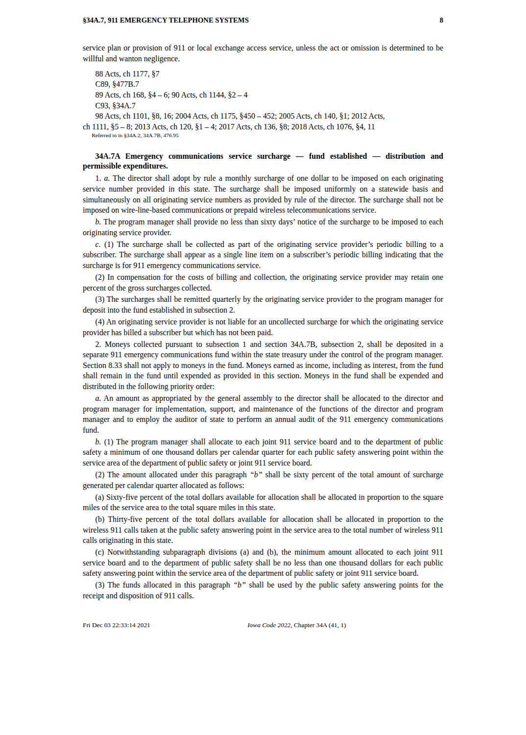§34A.7, 911 EMERGENCY TELEPHONE SYSTEMS 8
service plan or provision of 911 or local exchange access service, unless the act or omission is determined to be willful and wanton negligence.
88 Acts, ch 1177, §7
C89, §477B.7
89 Acts, ch 168, §4 – 6; 90 Acts, ch 1144, §2 – 4
C93, §34A.7
98 Acts, ch 1101, §8, 16; 2004 Acts, ch 1175, §450 – 452; 2005 Acts, ch 140, §1; 2012 Acts,
ch 1111, §5 – 8; 2013 Acts, ch 120, §1 – 4; 2017 Acts, ch 136, §8; 2018 Acts, ch 1076, §4, 11
Referred to in §34A.2, 34A.7B, 476.95
34A.7A Emergency communications service surcharge — fund established — distribution and permissible expenditures.
1. a. The director shall adopt by rule a monthly surcharge of one dollar to be imposed on each originating service number provided in this state. The surcharge shall be imposed uniformly on a statewide basis and simultaneously on all originating service numbers as provided by rule of the director. The surcharge shall not be imposed on wire-line-based communications or prepaid wireless telecommunications service.
b. The program manager shall provide no less than sixty days’ notice of the surcharge to be imposed to each originating service provider.
c. (1) The surcharge shall be collected as part of the originating service provider’s periodic billing to a subscriber. The surcharge shall appear as a single line item on a subscriber’s periodic billing indicating that the surcharge is for 911 emergency communications service.
(2) In compensation for the costs of billing and collection, the originating service provider may retain one percent of the gross surcharges collected.
(3) The surcharges shall be remitted quarterly by the originating service provider to the program manager for deposit into the fund established in subsection 2.
(4) An originating service provider is not liable for an uncollected surcharge for which the originating service provider has billed a subscriber but which has not been paid.
2. Moneys collected pursuant to subsection 1 and section 34A.7B, subsection 2, shall be deposited in a separate 911 emergency communications fund within the state treasury under the control of the program manager. Section 8.33 shall not apply to moneys in the fund. Moneys earned as income, including as interest, from the fund shall remain in the fund until expended as provided in this section. Moneys in the fund shall be expended and distributed in the following priority order:
a. An amount as appropriated by the general assembly to the director shall be allocated to the director and program manager for implementation, support, and maintenance of the functions of the director and program manager and to employ the auditor of state to perform an annual audit of the 911 emergency communications fund.
b. (1) The program manager shall allocate to each joint 911 service board and to the department of public safety a minimum of one thousand dollars per calendar quarter for each public safety answering point within the service area of the department of public safety or joint 911 service board.
(2) The amount allocated under this paragraph “b” shall be sixty percent of the total amount of surcharge generated per calendar quarter allocated as follows:
(a) Sixty-five percent of the total dollars available for allocation shall be allocated in proportion to the square miles of the service area to the total square miles in this state.
(b) Thirty-five percent of the total dollars available for allocation shall be allocated in proportion to the wireless 911 calls taken at the public safety answering point in the service area to the total number of wireless 911 calls originating in this state.
(c) Notwithstanding subparagraph divisions (a) and (b), the minimum amount allocated to each joint 911 service board and to the department of public safety shall be no less than one thousand dollars for each public safety answering point within the service area of the department of public safety or joint 911 service board.
(3) The funds allocated in this paragraph “b” shall be used by the public safety answering points for the receipt and disposition of 911 calls.
Fri Dec 03 22:33:14 2021 Iowa Code 2022, Chapter 34A (41, 1)